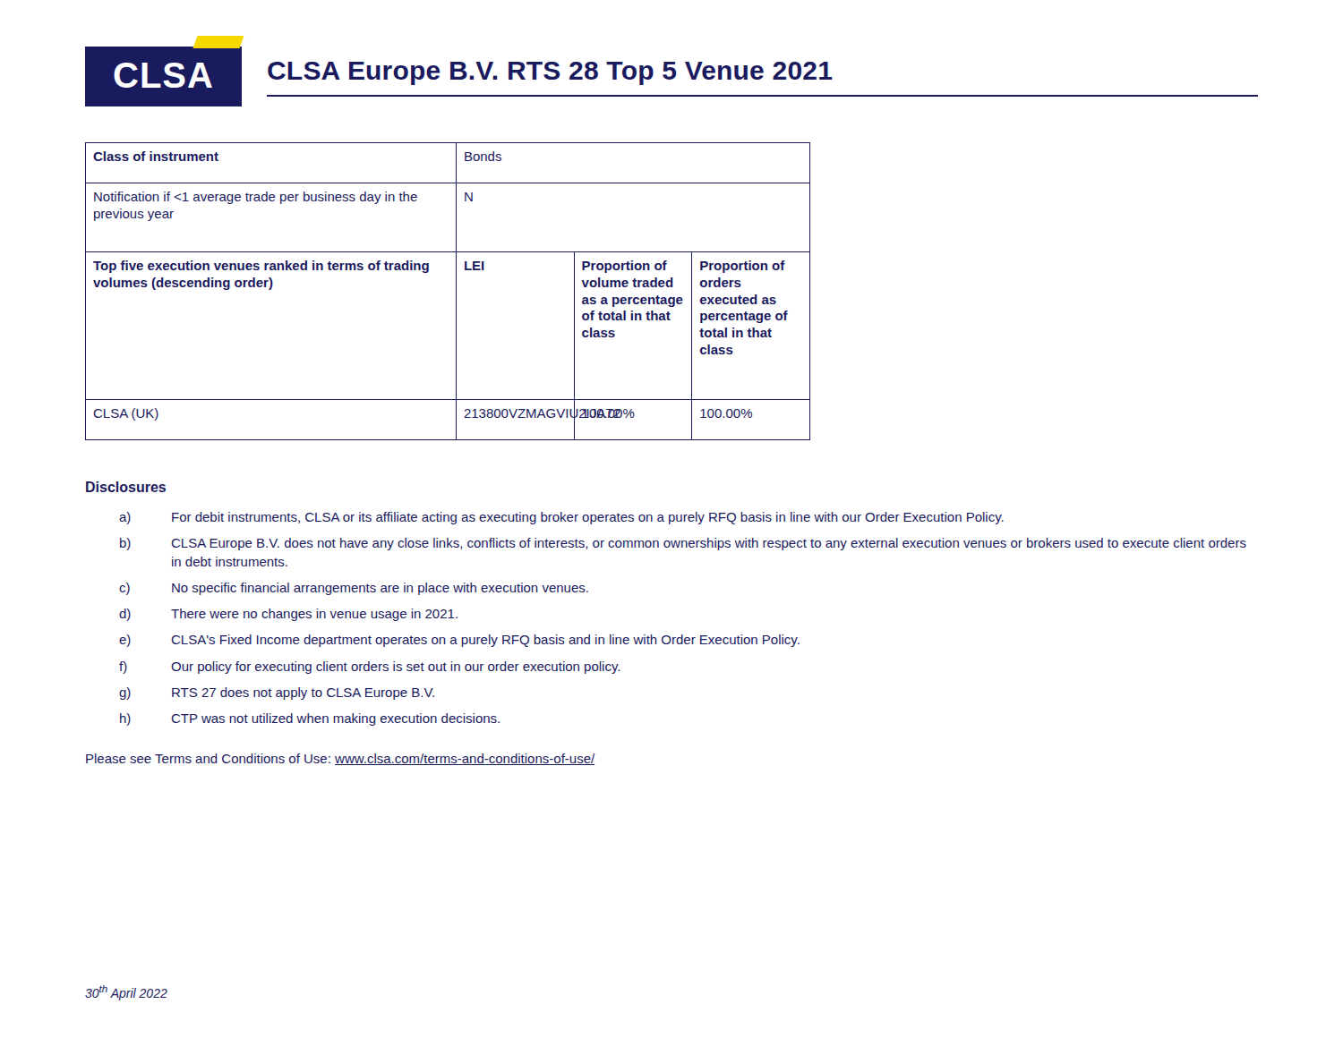CLSA
CLSA Europe B.V. RTS 28 Top 5 Venue 2021
| Class of instrument | Bonds |
| Notification if <1 average trade per business day in the previous year | N |
| Top five execution venues ranked in terms of trading volumes (descending order) | LEI | Proportion of volume traded as a percentage of total in that class | Proportion of orders executed as percentage of total in that class |
| CLSA (UK) | 213800VZMAGVIU2IJA72 | 100.00% | 100.00% |
Disclosures
a) For debit instruments, CLSA or its affiliate acting as executing broker operates on a purely RFQ basis in line with our Order Execution Policy.
b) CLSA Europe B.V. does not have any close links, conflicts of interests, or common ownerships with respect to any external execution venues or brokers used to execute client orders in debt instruments.
c) No specific financial arrangements are in place with execution venues.
d) There were no changes in venue usage in 2021.
e) CLSA's Fixed Income department operates on a purely RFQ basis and in line with Order Execution Policy.
f) Our policy for executing client orders is set out in our order execution policy.
g) RTS 27 does not apply to CLSA Europe B.V.
h) CTP was not utilized when making execution decisions.
Please see Terms and Conditions of Use: www.clsa.com/terms-and-conditions-of-use/
30th April 2022